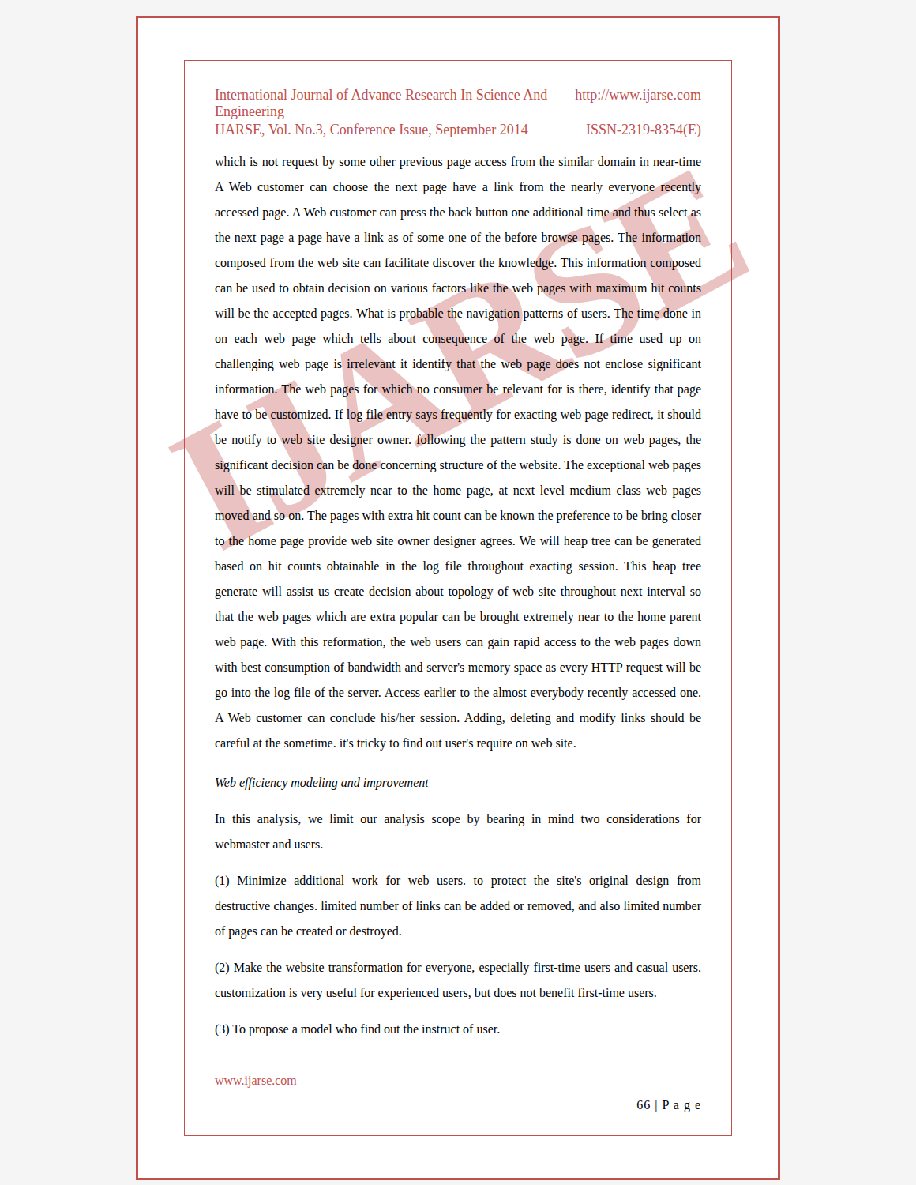IJARSE
International Journal of Advance Research In Science And Engineering http://www.ijarse.com
IJARSE, Vol. No.3, Conference Issue, September 2014 ISSN-2319-8354(E)
which is not request by some other previous page access from the similar domain in near-time A Web customer can choose the next page have a link from the nearly everyone recently accessed page. A Web customer can press the back button one additional time and thus select as the next page a page have a link as of some one of the before browse pages. The information composed from the web site can facilitate discover the knowledge. This information composed can be used to obtain decision on various factors like the web pages with maximum hit counts will be the accepted pages. What is probable the navigation patterns of users. The time done in on each web page which tells about consequence of the web page. If time used up on challenging web page is irrelevant it identify that the web page does not enclose significant information. The web pages for which no consumer be relevant for is there, identify that page have to be customized. If log file entry says frequently for exacting web page redirect, it should be notify to web site designer owner. following the pattern study is done on web pages, the significant decision can be done concerning structure of the website. The exceptional web pages will be stimulated extremely near to the home page, at next level medium class web pages moved and so on. The pages with extra hit count can be known the preference to be bring closer to the home page provide web site owner designer agrees. We will heap tree can be generated based on hit counts obtainable in the log file throughout exacting session. This heap tree generate will assist us create decision about topology of web site throughout next interval so that the web pages which are extra popular can be brought extremely near to the home parent web page. With this reformation, the web users can gain rapid access to the web pages down with best consumption of bandwidth and server's memory space as every HTTP request will be go into the log file of the server. Access earlier to the almost everybody recently accessed one. A Web customer can conclude his/her session. Adding, deleting and modify links should be careful at the sometime. it's tricky to find out user's require on web site.
Web efficiency modeling and improvement
In this analysis, we limit our analysis scope by bearing in mind two considerations for webmaster and users.
(1) Minimize additional work for web users. to protect the site's original design from destructive changes. limited number of links can be added or removed, and also limited number of pages can be created or destroyed.
(2) Make the website transformation for everyone, especially first-time users and casual users. customization is very useful for experienced users, but does not benefit first-time users.
(3) To propose a model who find out the instruct of user.
www.ijarse.com
66 | P a g e